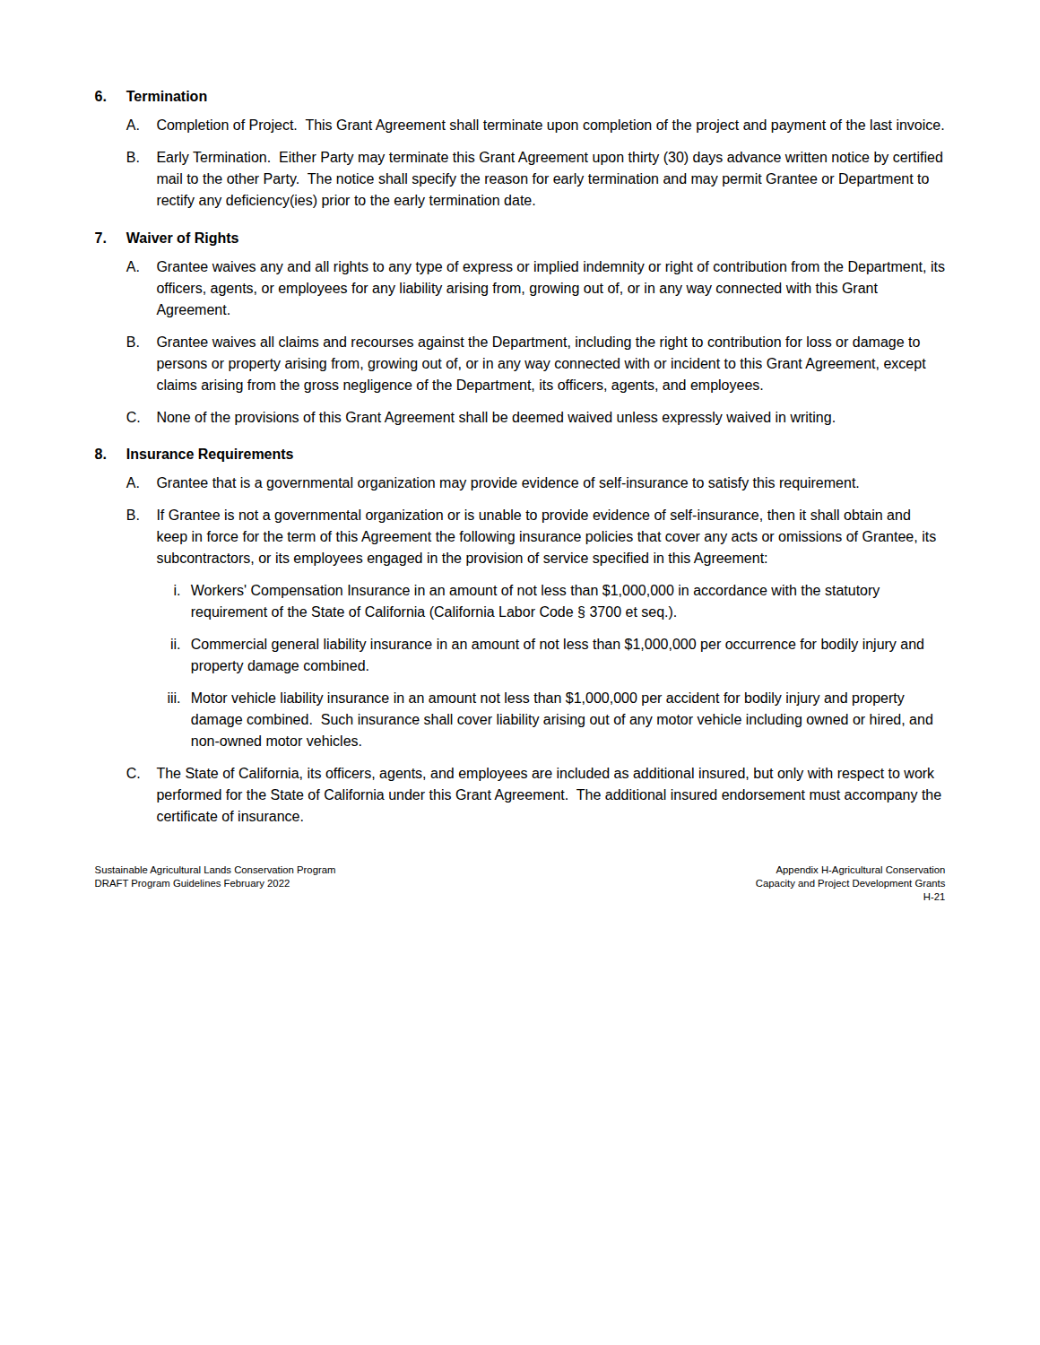6. Termination
A. Completion of Project. This Grant Agreement shall terminate upon completion of the project and payment of the last invoice.
B. Early Termination. Either Party may terminate this Grant Agreement upon thirty (30) days advance written notice by certified mail to the other Party. The notice shall specify the reason for early termination and may permit Grantee or Department to rectify any deficiency(ies) prior to the early termination date.
7. Waiver of Rights
A. Grantee waives any and all rights to any type of express or implied indemnity or right of contribution from the Department, its officers, agents, or employees for any liability arising from, growing out of, or in any way connected with this Grant Agreement.
B. Grantee waives all claims and recourses against the Department, including the right to contribution for loss or damage to persons or property arising from, growing out of, or in any way connected with or incident to this Grant Agreement, except claims arising from the gross negligence of the Department, its officers, agents, and employees.
C. None of the provisions of this Grant Agreement shall be deemed waived unless expressly waived in writing.
8. Insurance Requirements
A. Grantee that is a governmental organization may provide evidence of self-insurance to satisfy this requirement.
B. If Grantee is not a governmental organization or is unable to provide evidence of self-insurance, then it shall obtain and keep in force for the term of this Agreement the following insurance policies that cover any acts or omissions of Grantee, its subcontractors, or its employees engaged in the provision of service specified in this Agreement:
i. Workers' Compensation Insurance in an amount of not less than $1,000,000 in accordance with the statutory requirement of the State of California (California Labor Code § 3700 et seq.).
ii. Commercial general liability insurance in an amount of not less than $1,000,000 per occurrence for bodily injury and property damage combined.
iii. Motor vehicle liability insurance in an amount not less than $1,000,000 per accident for bodily injury and property damage combined. Such insurance shall cover liability arising out of any motor vehicle including owned or hired, and non-owned motor vehicles.
C. The State of California, its officers, agents, and employees are included as additional insured, but only with respect to work performed for the State of California under this Grant Agreement. The additional insured endorsement must accompany the certificate of insurance.
Sustainable Agricultural Lands Conservation Program
DRAFT Program Guidelines February 2022
Appendix H-Agricultural Conservation
Capacity and Project Development Grants
H-21